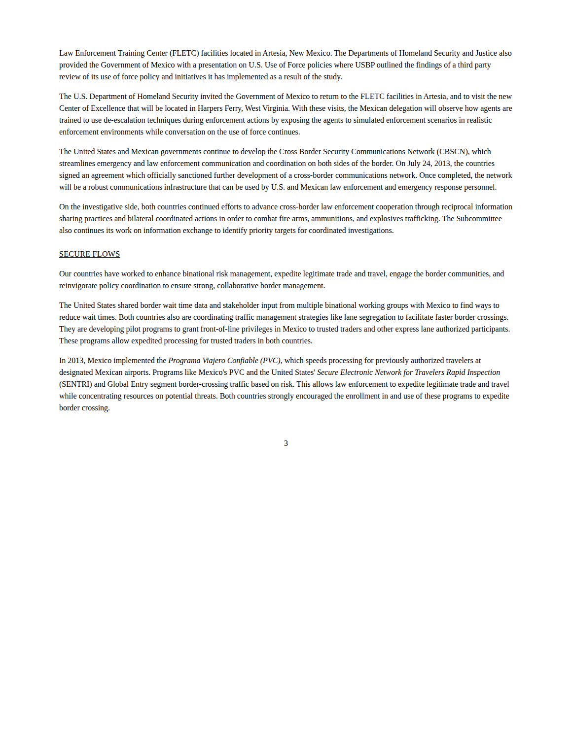Law Enforcement Training Center (FLETC) facilities located in Artesia, New Mexico. The Departments of Homeland Security and Justice also provided the Government of Mexico with a presentation on U.S. Use of Force policies where USBP outlined the findings of a third party review of its use of force policy and initiatives it has implemented as a result of the study.
The U.S. Department of Homeland Security invited the Government of Mexico to return to the FLETC facilities in Artesia, and to visit the new Center of Excellence that will be located in Harpers Ferry, West Virginia. With these visits, the Mexican delegation will observe how agents are trained to use de-escalation techniques during enforcement actions by exposing the agents to simulated enforcement scenarios in realistic enforcement environments while conversation on the use of force continues.
The United States and Mexican governments continue to develop the Cross Border Security Communications Network (CBSCN), which streamlines emergency and law enforcement communication and coordination on both sides of the border. On July 24, 2013, the countries signed an agreement which officially sanctioned further development of a cross-border communications network. Once completed, the network will be a robust communications infrastructure that can be used by U.S. and Mexican law enforcement and emergency response personnel.
On the investigative side, both countries continued efforts to advance cross-border law enforcement cooperation through reciprocal information sharing practices and bilateral coordinated actions in order to combat fire arms, ammunitions, and explosives trafficking. The Subcommittee also continues its work on information exchange to identify priority targets for coordinated investigations.
Secure flows
Our countries have worked to enhance binational risk management, expedite legitimate trade and travel, engage the border communities, and reinvigorate policy coordination to ensure strong, collaborative border management.
The United States shared border wait time data and stakeholder input from multiple binational working groups with Mexico to find ways to reduce wait times. Both countries also are coordinating traffic management strategies like lane segregation to facilitate faster border crossings. They are developing pilot programs to grant front-of-line privileges in Mexico to trusted traders and other express lane authorized participants. These programs allow expedited processing for trusted traders in both countries.
In 2013, Mexico implemented the Programa Viajero Confiable (PVC), which speeds processing for previously authorized travelers at designated Mexican airports. Programs like Mexico's PVC and the United States' Secure Electronic Network for Travelers Rapid Inspection (SENTRI) and Global Entry segment border-crossing traffic based on risk. This allows law enforcement to expedite legitimate trade and travel while concentrating resources on potential threats. Both countries strongly encouraged the enrollment in and use of these programs to expedite border crossing.
3